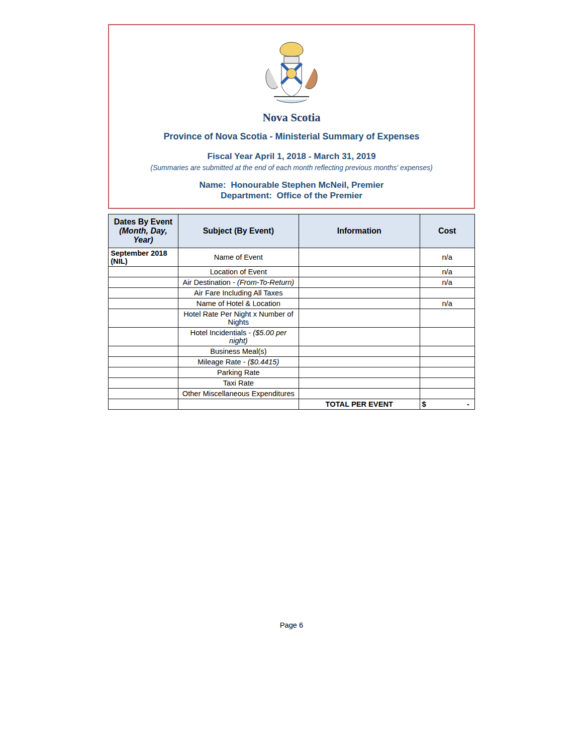Nova Scotia
Province of Nova Scotia - Ministerial Summary of Expenses
Fiscal Year April 1, 2018 - March 31, 2019
(Summaries are submitted at the end of each month reflecting previous months' expenses)
Name: Honourable Stephen McNeil, Premier
Department: Office of the Premier
| Dates By Event (Month, Day, Year) | Subject (By Event) | Information | Cost |
| --- | --- | --- | --- |
| September 2018 (NIL) | Name of Event | | n/a |
| | Location of Event | | n/a |
| | Air Destination - (From-To-Return) | | n/a |
| | Air Fare Including All Taxes | | |
| | Name of Hotel & Location | | n/a |
| | Hotel Rate Per Night x Number of Nights | | |
| | Hotel Incidentials - ($5.00 per night) | | |
| | Business Meal(s) | | |
| | Mileage Rate - ($0.4415) | | |
| | Parking Rate | | |
| | Taxi Rate | | |
| | Other Miscellaneous Expenditures | | |
| | | TOTAL PER EVENT | $ - |
Page 6